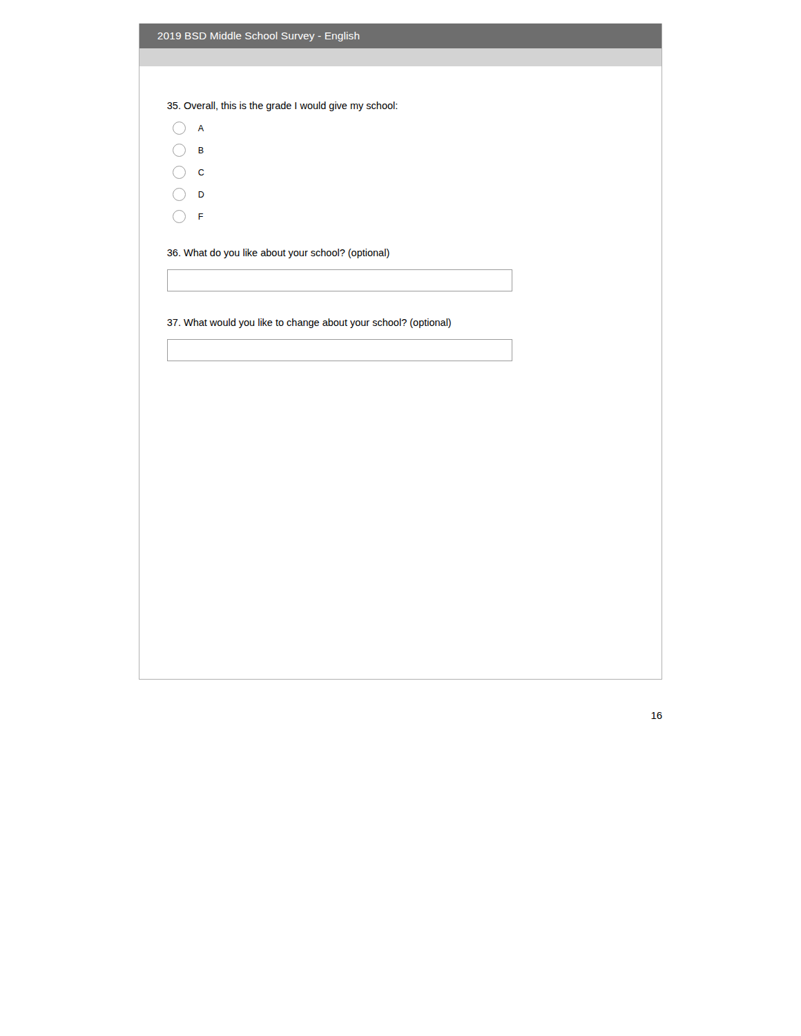2019 BSD Middle School Survey - English
35. Overall, this is the grade I would give my school:
A
B
C
D
F
36. What do you like about your school? (optional)
37. What would you like to change about your school? (optional)
16